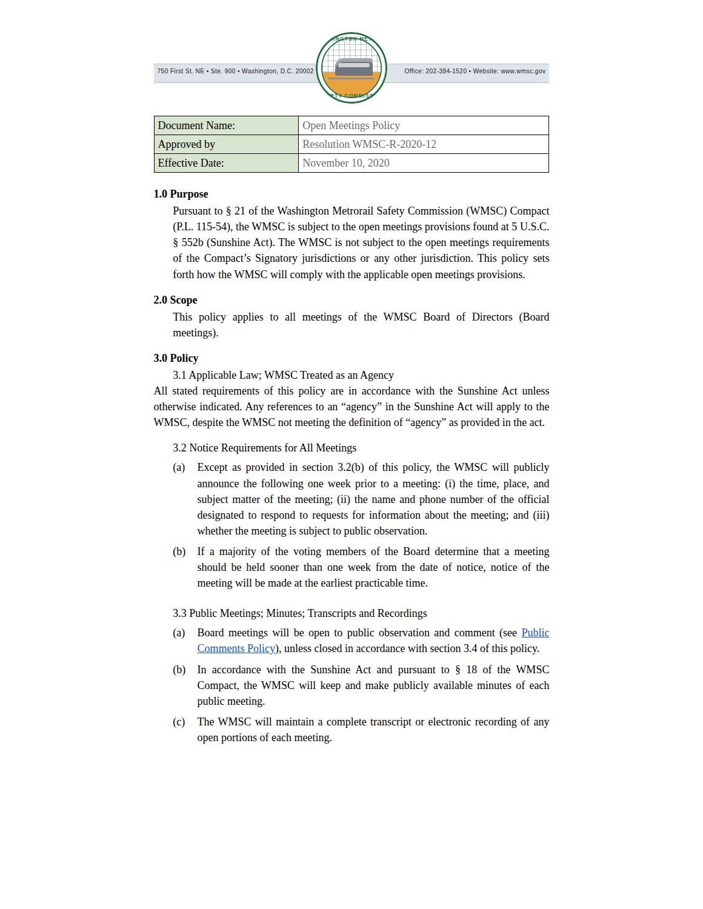750 First St. NE • Ste. 900 • Washington, D.C. 20002
Office: 202-384-1520 • Website: www.wmsc.gov
WASHINGTON METRORAIL
SAFETY COMMISSION
| Document Name: | Open Meetings Policy |
| Approved by | Resolution WMSC-R-2020-12 |
| Effective Date: | November 10, 2020 |
1.0 Purpose
Pursuant to § 21 of the Washington Metrorail Safety Commission (WMSC) Compact (P.L. 115-54), the WMSC is subject to the open meetings provisions found at 5 U.S.C. § 552b (Sunshine Act). The WMSC is not subject to the open meetings requirements of the Compact’s Signatory jurisdictions or any other jurisdiction. This policy sets forth how the WMSC will comply with the applicable open meetings provisions.
2.0 Scope
This policy applies to all meetings of the WMSC Board of Directors (Board meetings).
3.0 Policy
3.1 Applicable Law; WMSC Treated as an Agency
All stated requirements of this policy are in accordance with the Sunshine Act unless otherwise indicated. Any references to an “agency” in the Sunshine Act will apply to the WMSC, despite the WMSC not meeting the definition of “agency” as provided in the act.
3.2 Notice Requirements for All Meetings
(a) Except as provided in section 3.2(b) of this policy, the WMSC will publicly announce the following one week prior to a meeting: (i) the time, place, and subject matter of the meeting; (ii) the name and phone number of the official designated to respond to requests for information about the meeting; and (iii) whether the meeting is subject to public observation.
(b) If a majority of the voting members of the Board determine that a meeting should be held sooner than one week from the date of notice, notice of the meeting will be made at the earliest practicable time.
3.3 Public Meetings; Minutes; Transcripts and Recordings
(a) Board meetings will be open to public observation and comment (see Public Comments Policy), unless closed in accordance with section 3.4 of this policy.
(b) In accordance with the Sunshine Act and pursuant to § 18 of the WMSC Compact, the WMSC will keep and make publicly available minutes of each public meeting.
(c) The WMSC will maintain a complete transcript or electronic recording of any open portions of each meeting.